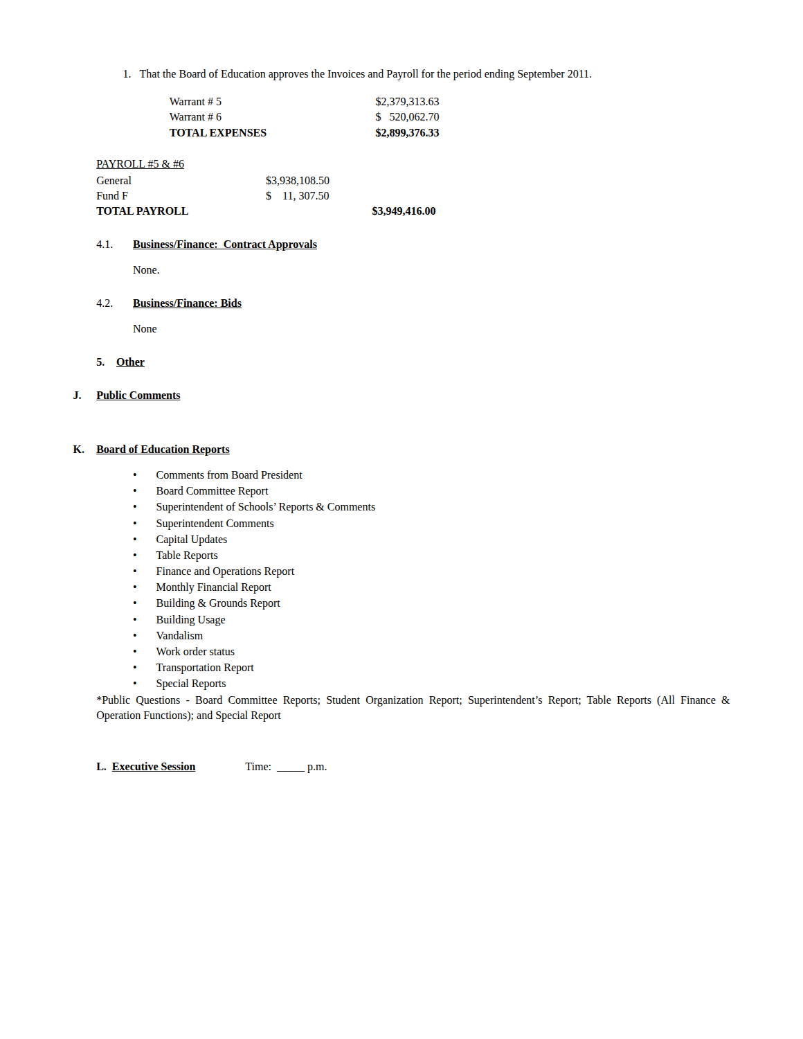1. That the Board of Education approves the Invoices and Payroll for the period ending September 2011.
| Warrant # 5 | $2,379,313.63 |
| Warrant # 6 | $ 520,062.70 |
| TOTAL EXPENSES | $2,899,376.33 |
PAYROLL #5 & #6
| General | $3,938,108.50 | |
| Fund F | $ 11, 307.50 | |
| TOTAL PAYROLL | $3,949,416.00 |
4.1. Business/Finance: Contract Approvals
None.
4.2. Business/Finance: Bids
None
5. Other
J. Public Comments
K. Board of Education Reports
Comments from Board President
Board Committee Report
Superintendent of Schools’ Reports & Comments
Superintendent Comments
Capital Updates
Table Reports
Finance and Operations Report
Monthly Financial Report
Building & Grounds Report
Building Usage
Vandalism
Work order status
Transportation Report
Special Reports
*Public Questions - Board Committee Reports; Student Organization Report; Superintendent’s Report; Table Reports (All Finance & Operation Functions); and Special Report
L. Executive Session Time: _____ p.m.